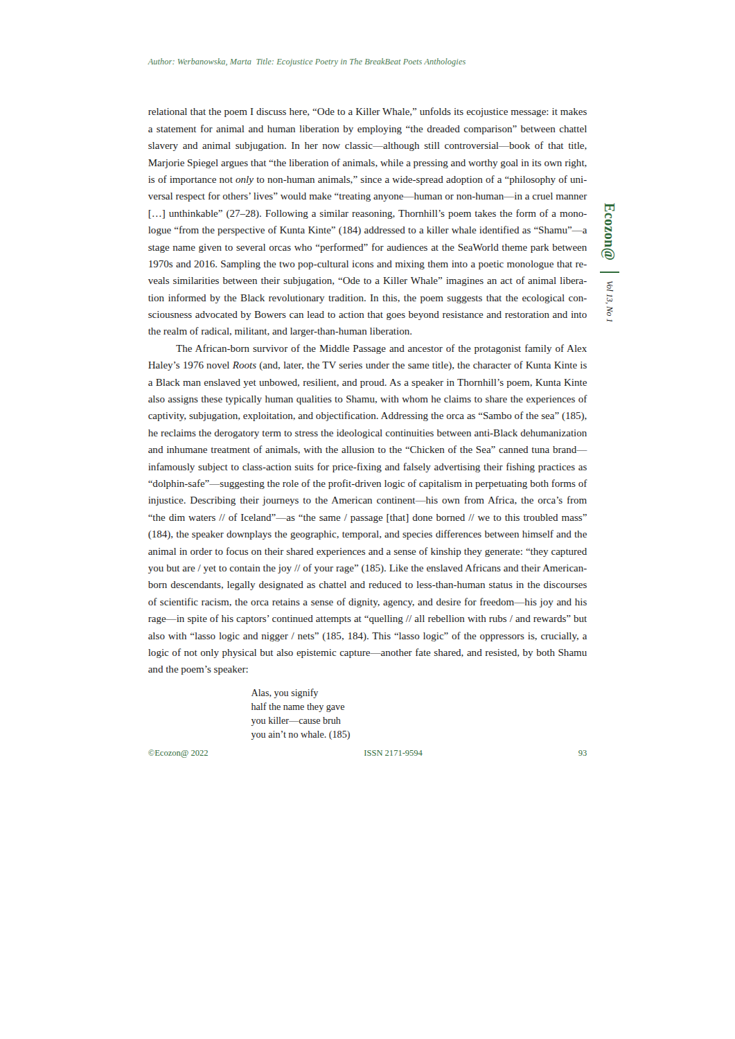Author: Werbanowska, Marta Title: Ecojustice Poetry in The BreakBeat Poets Anthologies
Ecozon@ Vol 13, No 1
relational that the poem I discuss here, “Ode to a Killer Whale,” unfolds its ecojustice message: it makes a statement for animal and human liberation by employing “the dreaded comparison” between chattel slavery and animal subjugation. In her now classic—although still controversial—book of that title, Marjorie Spiegel argues that “the liberation of animals, while a pressing and worthy goal in its own right, is of importance not only to non-human animals,” since a wide-spread adoption of a “philosophy of universal respect for others’ lives” would make “treating anyone—human or non-human—in a cruel manner […] unthinkable” (27–28). Following a similar reasoning, Thornhill’s poem takes the form of a monologue “from the perspective of Kunta Kinte” (184) addressed to a killer whale identified as “Shamu”—a stage name given to several orcas who “performed” for audiences at the SeaWorld theme park between 1970s and 2016. Sampling the two pop-cultural icons and mixing them into a poetic monologue that reveals similarities between their subjugation, “Ode to a Killer Whale” imagines an act of animal liberation informed by the Black revolutionary tradition. In this, the poem suggests that the ecological consciousness advocated by Bowers can lead to action that goes beyond resistance and restoration and into the realm of radical, militant, and larger-than-human liberation.
The African-born survivor of the Middle Passage and ancestor of the protagonist family of Alex Haley’s 1976 novel Roots (and, later, the TV series under the same title), the character of Kunta Kinte is a Black man enslaved yet unbowed, resilient, and proud. As a speaker in Thornhill’s poem, Kunta Kinte also assigns these typically human qualities to Shamu, with whom he claims to share the experiences of captivity, subjugation, exploitation, and objectification. Addressing the orca as “Sambo of the sea” (185), he reclaims the derogatory term to stress the ideological continuities between anti-Black dehumanization and inhumane treatment of animals, with the allusion to the “Chicken of the Sea” canned tuna brand—infamously subject to class-action suits for price-fixing and falsely advertising their fishing practices as “dolphin-safe”—suggesting the role of the profit-driven logic of capitalism in perpetuating both forms of injustice. Describing their journeys to the American continent—his own from Africa, the orca’s from “the dim waters // of Iceland”—as “the same / passage [that] done borned // we to this troubled mass” (184), the speaker downplays the geographic, temporal, and species differences between himself and the animal in order to focus on their shared experiences and a sense of kinship they generate: “they captured you but are / yet to contain the joy // of your rage” (185). Like the enslaved Africans and their American-born descendants, legally designated as chattel and reduced to less-than-human status in the discourses of scientific racism, the orca retains a sense of dignity, agency, and desire for freedom—his joy and his rage—in spite of his captors’ continued attempts at “quelling // all rebellion with rubs / and rewards” but also with “lasso logic and nigger / nets” (185, 184). This “lasso logic” of the oppressors is, crucially, a logic of not only physical but also epistemic capture—another fate shared, and resisted, by both Shamu and the poem’s speaker:
Alas, you signify
half the name they gave
you killer—cause bruh
you ain’t no whale. (185)
©Ecozon@ 2022 ISSN 2171-9594 93